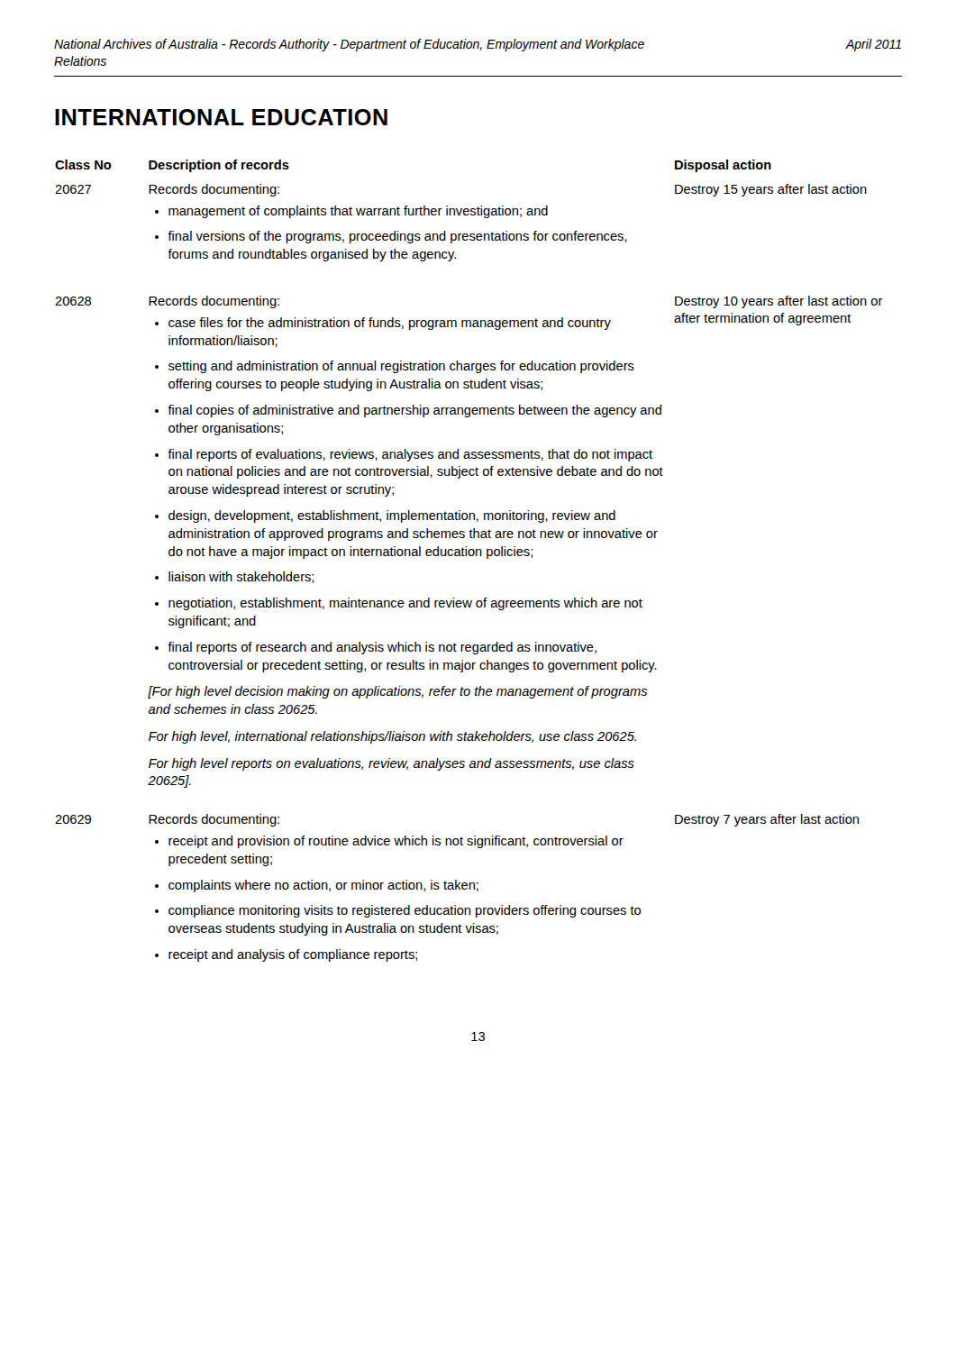National Archives of Australia - Records Authority - Department of Education, Employment and Workplace Relations
April 2011
INTERNATIONAL EDUCATION
| Class No | Description of records | Disposal action |
| --- | --- | --- |
| 20627 | Records documenting: management of complaints that warrant further investigation; and final versions of the programs, proceedings and presentations for conferences, forums and roundtables organised by the agency. | Destroy 15 years after last action |
| 20628 | Records documenting: case files for the administration of funds, program management and country information/liaison; setting and administration of annual registration charges for education providers offering courses to people studying in Australia on student visas; final copies of administrative and partnership arrangements between the agency and other organisations; final reports of evaluations, reviews, analyses and assessments, that do not impact on national policies and are not controversial, subject of extensive debate and do not arouse widespread interest or scrutiny; design, development, establishment, implementation, monitoring, review and administration of approved programs and schemes that are not new or innovative or do not have a major impact on international education policies; liaison with stakeholders; negotiation, establishment, maintenance and review of agreements which are not significant; and final reports of research and analysis which is not regarded as innovative, controversial or precedent setting, or results in major changes to government policy. [For high level decision making on applications, refer to the management of programs and schemes in class 20625. For high level, international relationships/liaison with stakeholders, use class 20625. For high level reports on evaluations, review, analyses and assessments, use class 20625]. | Destroy 10 years after last action or after termination of agreement |
| 20629 | Records documenting: receipt and provision of routine advice which is not significant, controversial or precedent setting; complaints where no action, or minor action, is taken; compliance monitoring visits to registered education providers offering courses to overseas students studying in Australia on student visas; receipt and analysis of compliance reports; | Destroy 7 years after last action |
13